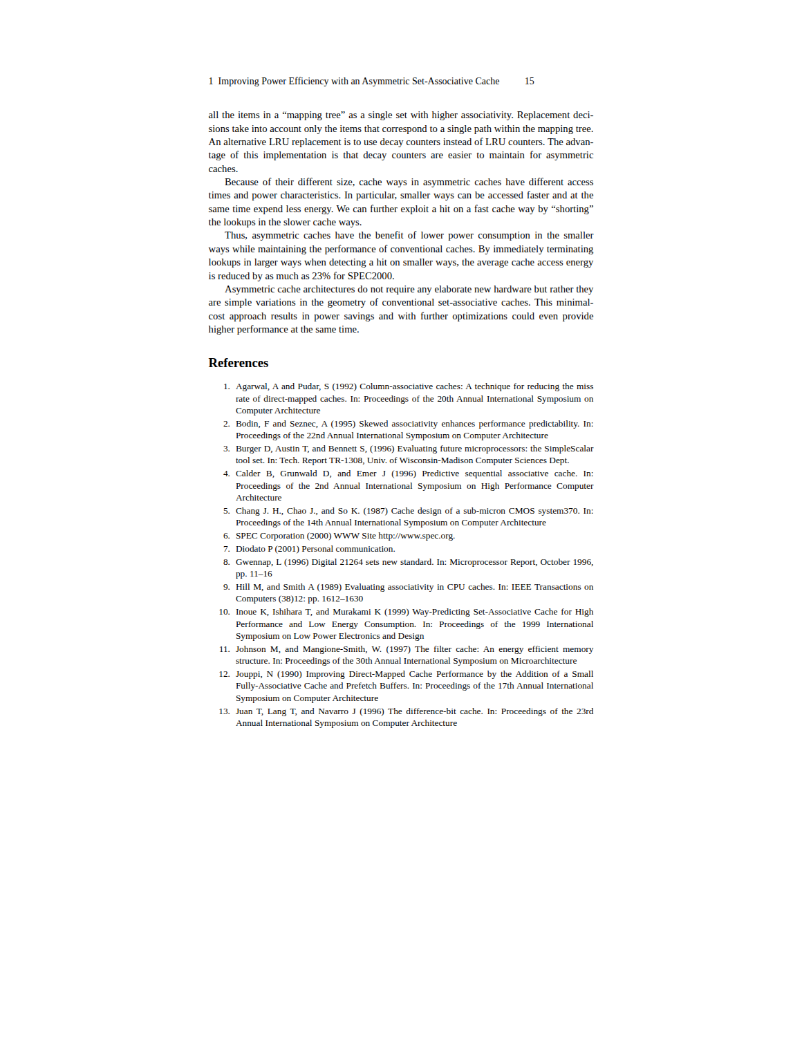1 Improving Power Efficiency with an Asymmetric Set-Associative Cache 15
all the items in a “mapping tree” as a single set with higher associativity. Replacement decisions take into account only the items that correspond to a single path within the mapping tree. An alternative LRU replacement is to use decay counters instead of LRU counters. The advantage of this implementation is that decay counters are easier to maintain for asymmetric caches.
Because of their different size, cache ways in asymmetric caches have different access times and power characteristics. In particular, smaller ways can be accessed faster and at the same time expend less energy. We can further exploit a hit on a fast cache way by “shorting” the lookups in the slower cache ways.
Thus, asymmetric caches have the benefit of lower power consumption in the smaller ways while maintaining the performance of conventional caches. By immediately terminating lookups in larger ways when detecting a hit on smaller ways, the average cache access energy is reduced by as much as 23% for SPEC2000.
Asymmetric cache architectures do not require any elaborate new hardware but rather they are simple variations in the geometry of conventional set-associative caches. This minimal-cost approach results in power savings and with further optimizations could even provide higher performance at the same time.
References
Agarwal, A and Pudar, S (1992) Column-associative caches: A technique for reducing the miss rate of direct-mapped caches. In: Proceedings of the 20th Annual International Symposium on Computer Architecture
Bodin, F and Seznec, A (1995) Skewed associativity enhances performance predictability. In: Proceedings of the 22nd Annual International Symposium on Computer Architecture
Burger D, Austin T, and Bennett S, (1996) Evaluating future microprocessors: the SimpleScalar tool set. In: Tech. Report TR-1308, Univ. of Wisconsin-Madison Computer Sciences Dept.
Calder B, Grunwald D, and Emer J (1996) Predictive sequential associative cache. In: Proceedings of the 2nd Annual International Symposium on High Performance Computer Architecture
Chang J. H., Chao J., and So K. (1987) Cache design of a sub-micron CMOS system370. In: Proceedings of the 14th Annual International Symposium on Computer Architecture
SPEC Corporation (2000) WWW Site http://www.spec.org.
Diodato P (2001) Personal communication.
Gwennap, L (1996) Digital 21264 sets new standard. In: Microprocessor Report, October 1996, pp. 11–16
Hill M, and Smith A (1989) Evaluating associativity in CPU caches. In: IEEE Transactions on Computers (38)12: pp. 1612–1630
Inoue K, Ishihara T, and Murakami K (1999) Way-Predicting Set-Associative Cache for High Performance and Low Energy Consumption. In: Proceedings of the 1999 International Symposium on Low Power Electronics and Design
Johnson M, and Mangione-Smith, W. (1997) The filter cache: An energy efficient memory structure. In: Proceedings of the 30th Annual International Symposium on Microarchitecture
Jouppi, N (1990) Improving Direct-Mapped Cache Performance by the Addition of a Small Fully-Associative Cache and Prefetch Buffers. In: Proceedings of the 17th Annual International Symposium on Computer Architecture
Juan T, Lang T, and Navarro J (1996) The difference-bit cache. In: Proceedings of the 23rd Annual International Symposium on Computer Architecture